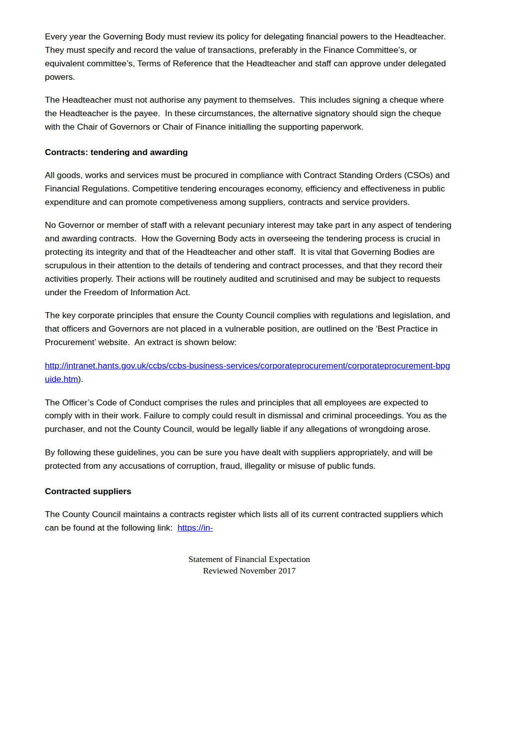Every year the Governing Body must review its policy for delegating financial powers to the Headteacher. They must specify and record the value of transactions, preferably in the Finance Committee’s, or equivalent committee’s, Terms of Reference that the Headteacher and staff can approve under delegated powers.
The Headteacher must not authorise any payment to themselves. This includes signing a cheque where the Headteacher is the payee. In these circumstances, the alternative signatory should sign the cheque with the Chair of Governors or Chair of Finance initialling the supporting paperwork.
Contracts: tendering and awarding
All goods, works and services must be procured in compliance with Contract Standing Orders (CSOs) and Financial Regulations. Competitive tendering encourages economy, efficiency and effectiveness in public expenditure and can promote competiveness among suppliers, contracts and service providers.
No Governor or member of staff with a relevant pecuniary interest may take part in any aspect of tendering and awarding contracts. How the Governing Body acts in overseeing the tendering process is crucial in protecting its integrity and that of the Headteacher and other staff. It is vital that Governing Bodies are scrupulous in their attention to the details of tendering and contract processes, and that they record their activities properly. Their actions will be routinely audited and scrutinised and may be subject to requests under the Freedom of Information Act.
The key corporate principles that ensure the County Council complies with regulations and legislation, and that officers and Governors are not placed in a vulnerable position, are outlined on the ‘Best Practice in Procurement’ website. An extract is shown below:
http://intranet.hants.gov.uk/ccbs/ccbs-business-services/corporateprocurement/corporateprocurement-bpguide.htm).
The Officer’s Code of Conduct comprises the rules and principles that all employees are expected to comply with in their work. Failure to comply could result in dismissal and criminal proceedings. You as the purchaser, and not the County Council, would be legally liable if any allegations of wrongdoing arose.
By following these guidelines, you can be sure you have dealt with suppliers appropriately, and will be protected from any accusations of corruption, fraud, illegality or misuse of public funds.
Contracted suppliers
The County Council maintains a contracts register which lists all of its current contracted suppliers which can be found at the following link: https://in-
Statement of Financial Expectation
Reviewed November 2017